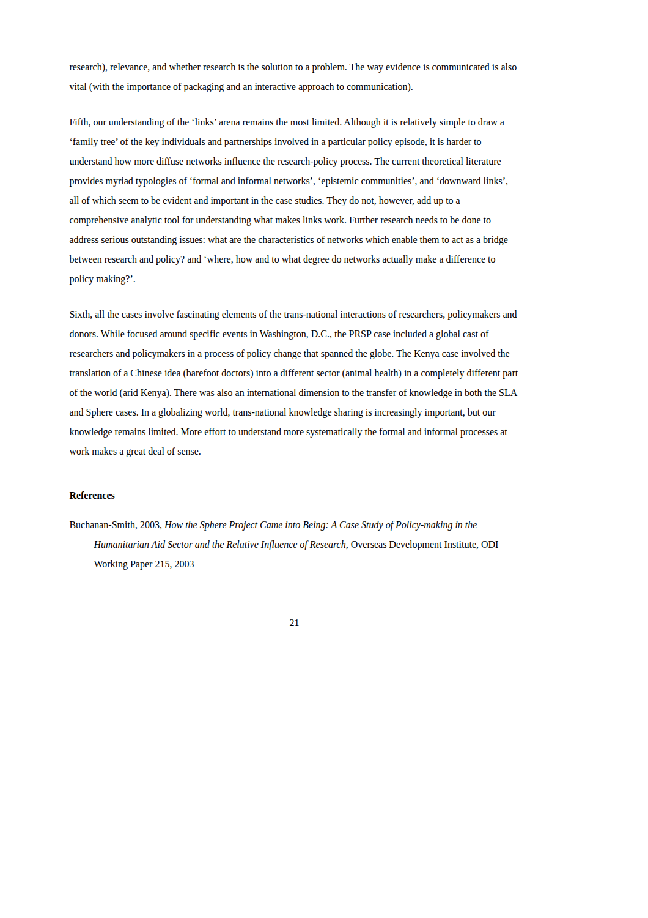research), relevance, and whether research is the solution to a problem. The way evidence is communicated is also vital (with the importance of packaging and an interactive approach to communication).
Fifth, our understanding of the ‘links’ arena remains the most limited. Although it is relatively simple to draw a ‘family tree’ of the key individuals and partnerships involved in a particular policy episode, it is harder to understand how more diffuse networks influence the research-policy process. The current theoretical literature provides myriad typologies of ‘formal and informal networks’, ‘epistemic communities’, and ‘downward links’, all of which seem to be evident and important in the case studies. They do not, however, add up to a comprehensive analytic tool for understanding what makes links work. Further research needs to be done to address serious outstanding issues: what are the characteristics of networks which enable them to act as a bridge between research and policy? and ‘where, how and to what degree do networks actually make a difference to policy making?’.
Sixth, all the cases involve fascinating elements of the trans-national interactions of researchers, policymakers and donors. While focused around specific events in Washington, D.C., the PRSP case included a global cast of researchers and policymakers in a process of policy change that spanned the globe. The Kenya case involved the translation of a Chinese idea (barefoot doctors) into a different sector (animal health) in a completely different part of the world (arid Kenya). There was also an international dimension to the transfer of knowledge in both the SLA and Sphere cases. In a globalizing world, trans-national knowledge sharing is increasingly important, but our knowledge remains limited. More effort to understand more systematically the formal and informal processes at work makes a great deal of sense.
References
Buchanan-Smith, 2003, How the Sphere Project Came into Being: A Case Study of Policy-making in the Humanitarian Aid Sector and the Relative Influence of Research, Overseas Development Institute, ODI Working Paper 215, 2003
21